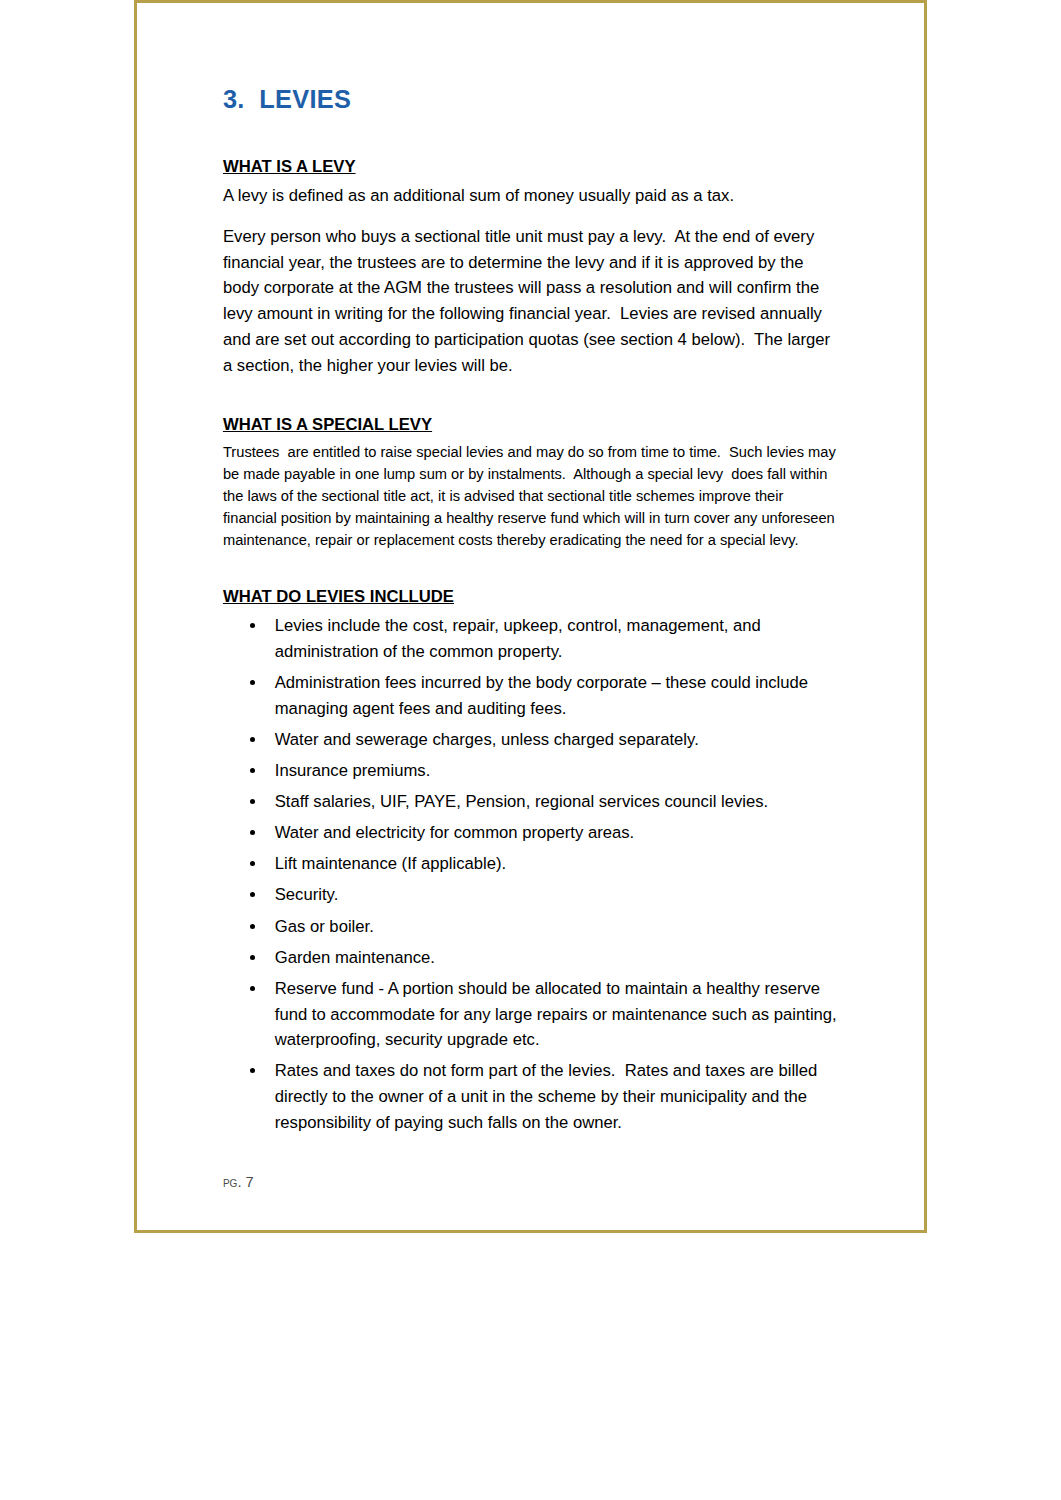3. LEVIES
WHAT IS A LEVY
A levy is defined as an additional sum of money usually paid as a tax.
Every person who buys a sectional title unit must pay a levy. At the end of every financial year, the trustees are to determine the levy and if it is approved by the body corporate at the AGM the trustees will pass a resolution and will confirm the levy amount in writing for the following financial year. Levies are revised annually and are set out according to participation quotas (see section 4 below). The larger a section, the higher your levies will be.
WHAT IS A SPECIAL LEVY
Trustees are entitled to raise special levies and may do so from time to time. Such levies may be made payable in one lump sum or by instalments. Although a special levy does fall within the laws of the sectional title act, it is advised that sectional title schemes improve their financial position by maintaining a healthy reserve fund which will in turn cover any unforeseen maintenance, repair or replacement costs thereby eradicating the need for a special levy.
WHAT DO LEVIES INCLLUDE
Levies include the cost, repair, upkeep, control, management, and administration of the common property.
Administration fees incurred by the body corporate – these could include managing agent fees and auditing fees.
Water and sewerage charges, unless charged separately.
Insurance premiums.
Staff salaries, UIF, PAYE, Pension, regional services council levies.
Water and electricity for common property areas.
Lift maintenance (If applicable).
Security.
Gas or boiler.
Garden maintenance.
Reserve fund - A portion should be allocated to maintain a healthy reserve fund to accommodate for any large repairs or maintenance such as painting, waterproofing, security upgrade etc.
Rates and taxes do not form part of the levies. Rates and taxes are billed directly to the owner of a unit in the scheme by their municipality and the responsibility of paying such falls on the owner.
pg. 7